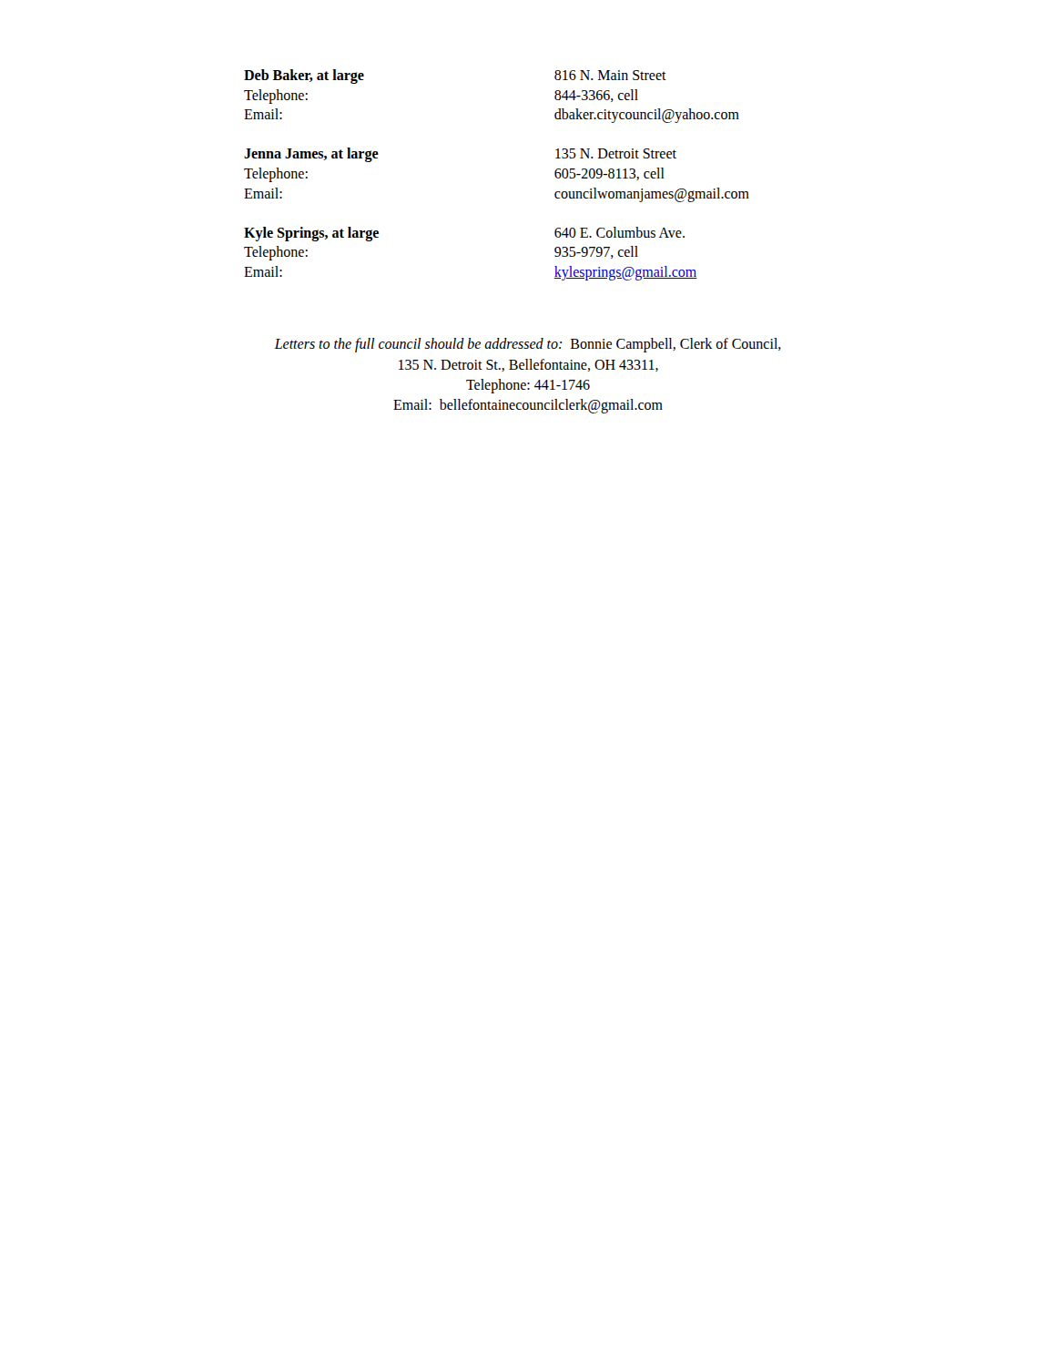| Deb Baker, at large | 816 N. Main Street |
| Telephone: | 844-3366, cell |
| Email: | dbaker.citycouncil@yahoo.com |
| Jenna James, at large | 135 N. Detroit Street |
| Telephone: | 605-209-8113, cell |
| Email: | councilwomanjames@gmail.com |
| Kyle Springs, at large | 640 E. Columbus Ave. |
| Telephone: | 935-9797, cell |
| Email: | kylesprings@gmail.com |
Letters to the full council should be addressed to: Bonnie Campbell, Clerk of Council,
135 N. Detroit St., Bellefontaine, OH 43311,
Telephone: 441-1746
Email: bellefontainecouncilclerk@gmail.com